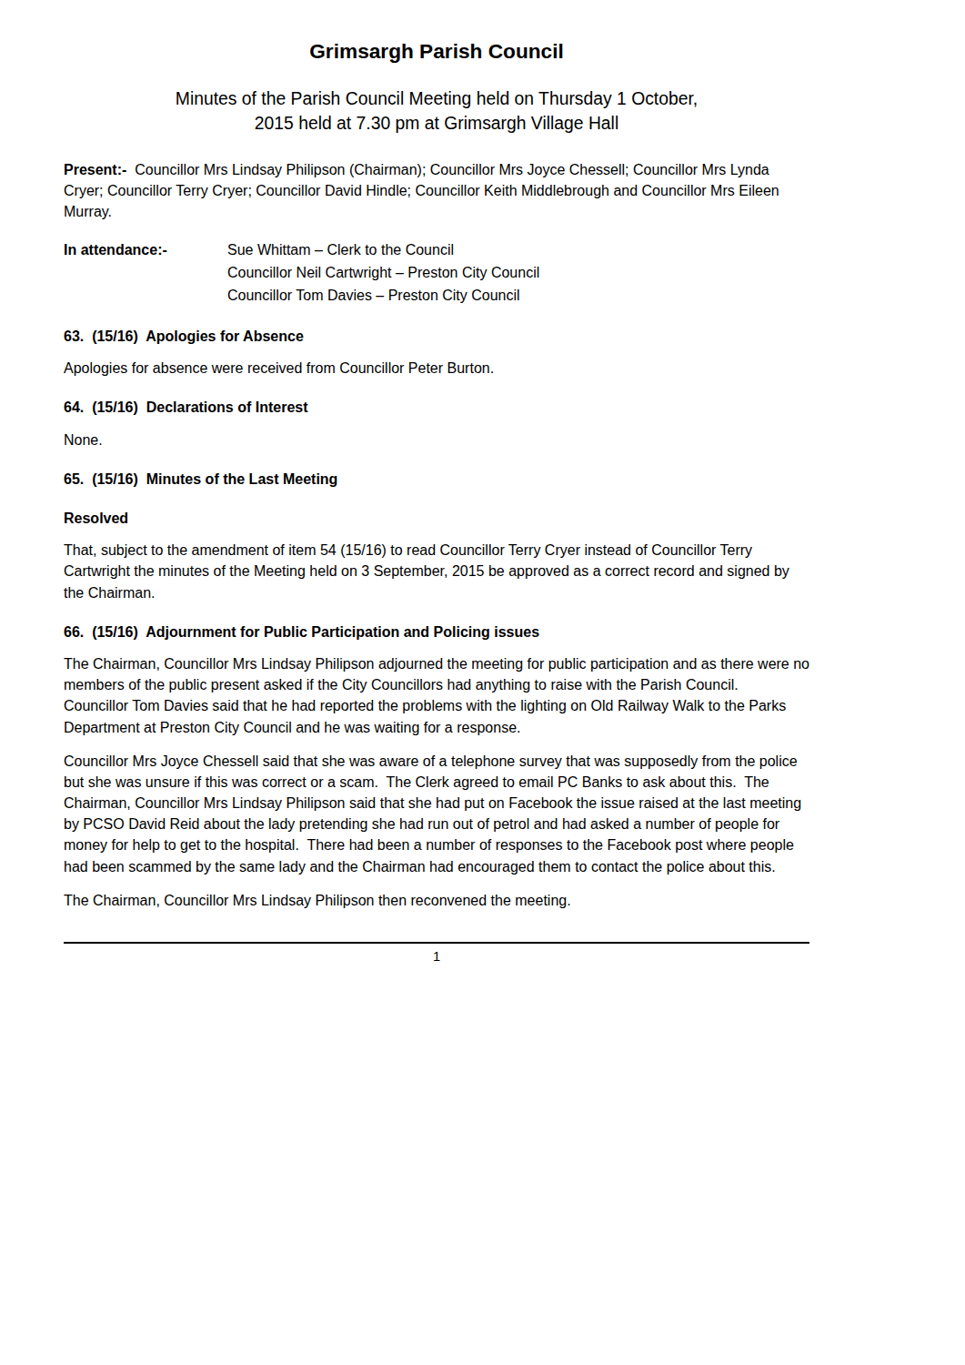Grimsargh Parish Council
Minutes of the Parish Council Meeting held on Thursday 1 October,
2015 held at 7.30 pm at Grimsargh Village Hall
Present:- Councillor Mrs Lindsay Philipson (Chairman); Councillor Mrs Joyce Chessell; Councillor Mrs Lynda Cryer; Councillor Terry Cryer; Councillor David Hindle; Councillor Keith Middlebrough and Councillor Mrs Eileen Murray.
| In attendance:- | Sue Whittam – Clerk to the Council |
| | Councillor Neil Cartwright – Preston City Council |
| | Councillor Tom Davies – Preston City Council |
63. (15/16) Apologies for Absence
Apologies for absence were received from Councillor Peter Burton.
64. (15/16) Declarations of Interest
None.
65. (15/16) Minutes of the Last Meeting
Resolved
That, subject to the amendment of item 54 (15/16) to read Councillor Terry Cryer instead of Councillor Terry Cartwright the minutes of the Meeting held on 3 September, 2015 be approved as a correct record and signed by the Chairman.
66. (15/16) Adjournment for Public Participation and Policing issues
The Chairman, Councillor Mrs Lindsay Philipson adjourned the meeting for public participation and as there were no members of the public present asked if the City Councillors had anything to raise with the Parish Council. Councillor Tom Davies said that he had reported the problems with the lighting on Old Railway Walk to the Parks Department at Preston City Council and he was waiting for a response.
Councillor Mrs Joyce Chessell said that she was aware of a telephone survey that was supposedly from the police but she was unsure if this was correct or a scam. The Clerk agreed to email PC Banks to ask about this. The Chairman, Councillor Mrs Lindsay Philipson said that she had put on Facebook the issue raised at the last meeting by PCSO David Reid about the lady pretending she had run out of petrol and had asked a number of people for money for help to get to the hospital. There had been a number of responses to the Facebook post where people had been scammed by the same lady and the Chairman had encouraged them to contact the police about this.
The Chairman, Councillor Mrs Lindsay Philipson then reconvened the meeting.
1